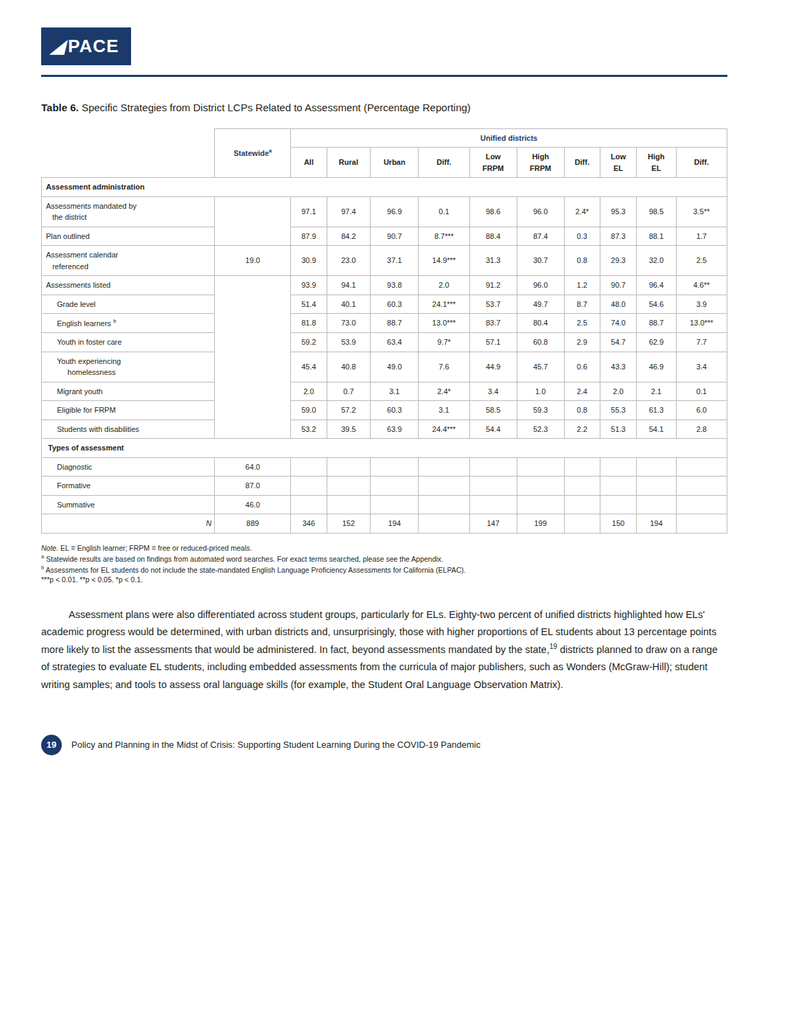◢PACE
Table 6. Specific Strategies from District LCPs Related to Assessment (Percentage Reporting)
| | Statewide a | Unified districts |
| --- | --- | --- |
| All | Rural | Urban | Diff. | Low FRPM | High FRPM | Diff. | Low EL | High EL | Diff. |
| Assessment administration |
| Assessments mandated by the district | | 97.1 | 97.4 | 96.9 | 0.1 | 98.6 | 96.0 | 2.4* | 95.3 | 98.5 | 3.5** |
| Plan outlined | 87.9 | 84.2 | 90.7 | 8.7*** | 88.4 | 87.4 | 0.3 | 87.3 | 88.1 | 1.7 |
| Assessment calendar referenced | 19.0 | 30.9 | 23.0 | 37.1 | 14.9*** | 31.3 | 30.7 | 0.8 | 29.3 | 32.0 | 2.5 |
| Assessments listed | | 93.9 | 94.1 | 93.8 | 2.0 | 91.2 | 96.0 | 1.2 | 90.7 | 96.4 | 4.6** |
| Grade level | 51.4 | 40.1 | 60.3 | 24.1*** | 53.7 | 49.7 | 8.7 | 48.0 | 54.6 | 3.9 |
| English learners b | 81.8 | 73.0 | 88.7 | 13.0*** | 83.7 | 80.4 | 2.5 | 74.0 | 88.7 | 13.0*** |
| Youth in foster care | 59.2 | 53.9 | 63.4 | 9.7* | 57.1 | 60.8 | 2.9 | 54.7 | 62.9 | 7.7 |
| Youth experiencing homelessness | 45.4 | 40.8 | 49.0 | 7.6 | 44.9 | 45.7 | 0.6 | 43.3 | 46.9 | 3.4 |
| Migrant youth | 2.0 | 0.7 | 3.1 | 2.4* | 3.4 | 1.0 | 2.4 | 2.0 | 2.1 | 0.1 |
| Eligible for FRPM | 59.0 | 57.2 | 60.3 | 3.1 | 58.5 | 59.3 | 0.8 | 55.3 | 61.3 | 6.0 |
| Students with disabilities | 53.2 | 39.5 | 63.9 | 24.4*** | 54.4 | 52.3 | 2.2 | 51.3 | 54.1 | 2.8 |
| Types of assessment |
| Diagnostic | 64.0 | | | | | | | | | | |
| Formative | 87.0 | | | | | | | | | | |
| Summative | 46.0 | | | | | | | | | | |
| N | 889 | 346 | 152 | 194 | | 147 | 199 | | 150 | 194 | |
Note. EL = English learner; FRPM = free or reduced-priced meals.
a Statewide results are based on findings from automated word searches. For exact terms searched, please see the Appendix.
b Assessments for EL students do not include the state-mandated English Language Proficiency Assessments for California (ELPAC).
***p < 0.01. **p < 0.05. *p < 0.1.
Assessment plans were also differentiated across student groups, particularly for ELs. Eighty-two percent of unified districts highlighted how ELs' academic progress would be determined, with urban districts and, unsurprisingly, those with higher proportions of EL students about 13 percentage points more likely to list the assessments that would be administered. In fact, beyond assessments mandated by the state,19 districts planned to draw on a range of strategies to evaluate EL students, including embedded assessments from the curricula of major publishers, such as Wonders (McGraw-Hill); student writing samples; and tools to assess oral language skills (for example, the Student Oral Language Observation Matrix).
19 Policy and Planning in the Midst of Crisis: Supporting Student Learning During the COVID-19 Pandemic